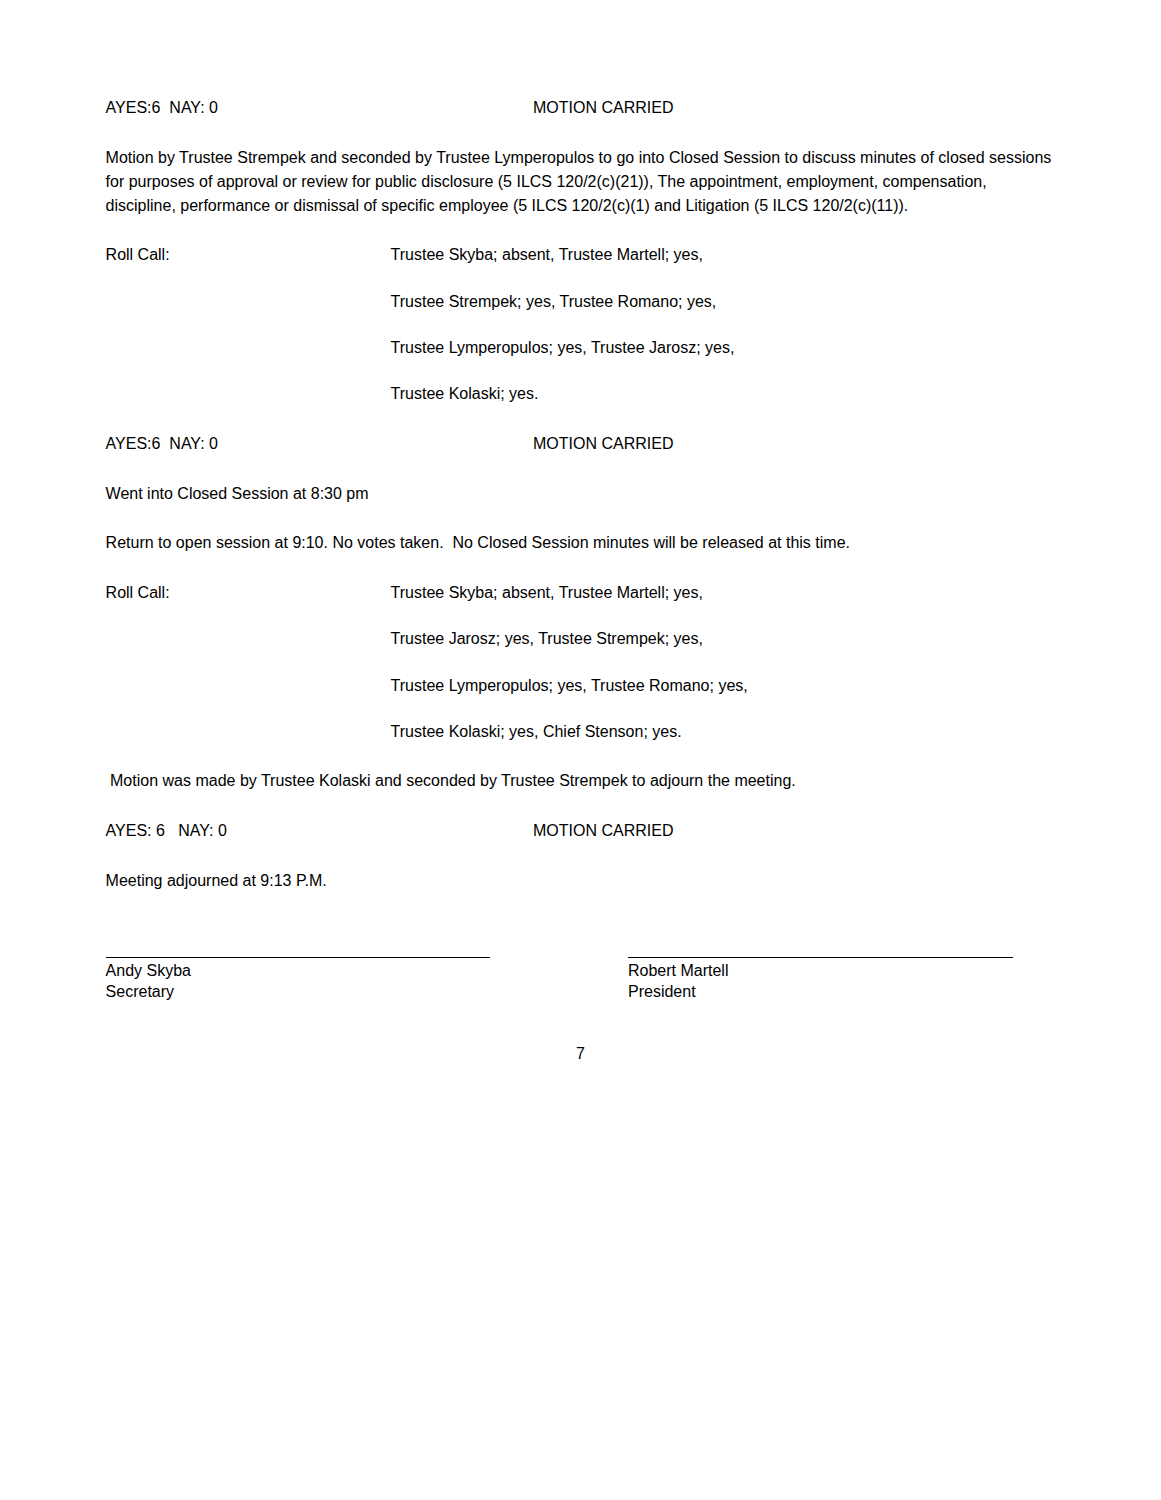AYES:6 NAY: 0
MOTION CARRIED
Motion by Trustee Strempek and seconded by Trustee Lymperopulos to go into Closed Session to discuss minutes of closed sessions for purposes of approval or review for public disclosure (5 ILCS 120/2(c)(21)), The appointment, employment, compensation, discipline, performance or dismissal of specific employee (5 ILCS 120/2(c)(1) and Litigation (5 ILCS 120/2(c)(11)).
Roll Call:
Trustee Skyba; absent, Trustee Martell; yes,
Trustee Strempek; yes, Trustee Romano; yes,
Trustee Lymperopulos; yes, Trustee Jarosz; yes,
Trustee Kolaski; yes.
AYES:6 NAY: 0
MOTION CARRIED
Went into Closed Session at 8:30 pm
Return to open session at 9:10. No votes taken. No Closed Session minutes will be released at this time.
Roll Call:
Trustee Skyba; absent, Trustee Martell; yes,
Trustee Jarosz; yes, Trustee Strempek; yes,
Trustee Lymperopulos; yes, Trustee Romano; yes,
Trustee Kolaski; yes, Chief Stenson; yes.
Motion was made by Trustee Kolaski and seconded by Trustee Strempek to adjourn the meeting.
AYES: 6 NAY: 0
MOTION CARRIED
Meeting adjourned at 9:13 P.M.
Andy Skyba
Secretary
Robert Martell
President
7